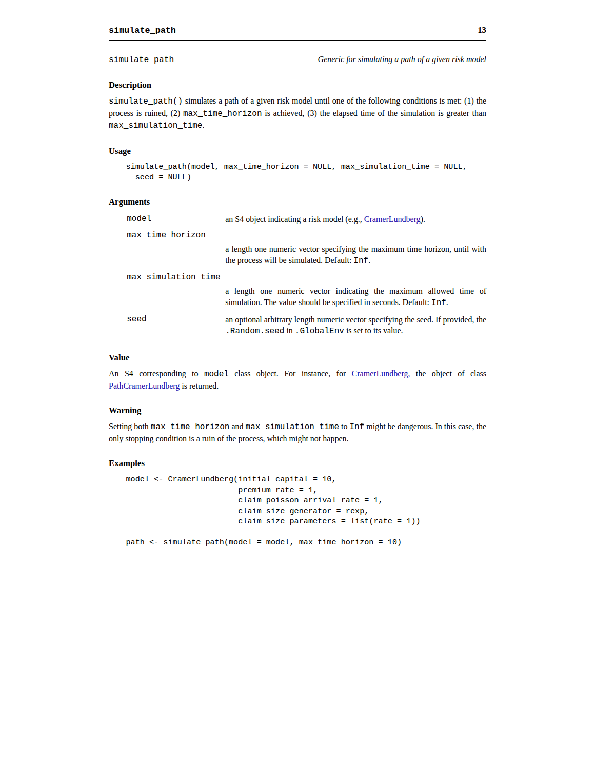simulate_path 13
simulate_path Generic for simulating a path of a given risk model
Description
simulate_path() simulates a path of a given risk model until one of the following conditions is met: (1) the process is ruined, (2) max_time_horizon is achieved, (3) the elapsed time of the simulation is greater than max_simulation_time.
Usage
simulate_path(model, max_time_horizon = NULL, max_simulation_time = NULL,
  seed = NULL)
Arguments
model
an S4 object indicating a risk model (e.g., CramerLundberg).
max_time_horizon
a length one numeric vector specifying the maximum time horizon, until with the process will be simulated. Default: Inf.
max_simulation_time
a length one numeric vector indicating the maximum allowed time of simulation. The value should be specified in seconds. Default: Inf.
seed
an optional arbitrary length numeric vector specifying the seed. If provided, the .Random.seed in .GlobalEnv is set to its value.
Value
An S4 corresponding to model class object. For instance, for CramerLundberg, the object of class PathCramerLundberg is returned.
Warning
Setting both max_time_horizon and max_simulation_time to Inf might be dangerous. In this case, the only stopping condition is a ruin of the process, which might not happen.
Examples
model <- CramerLundberg(initial_capital = 10,
                        premium_rate = 1,
                        claim_poisson_arrival_rate = 1,
                        claim_size_generator = rexp,
                        claim_size_parameters = list(rate = 1))

path <- simulate_path(model = model, max_time_horizon = 10)